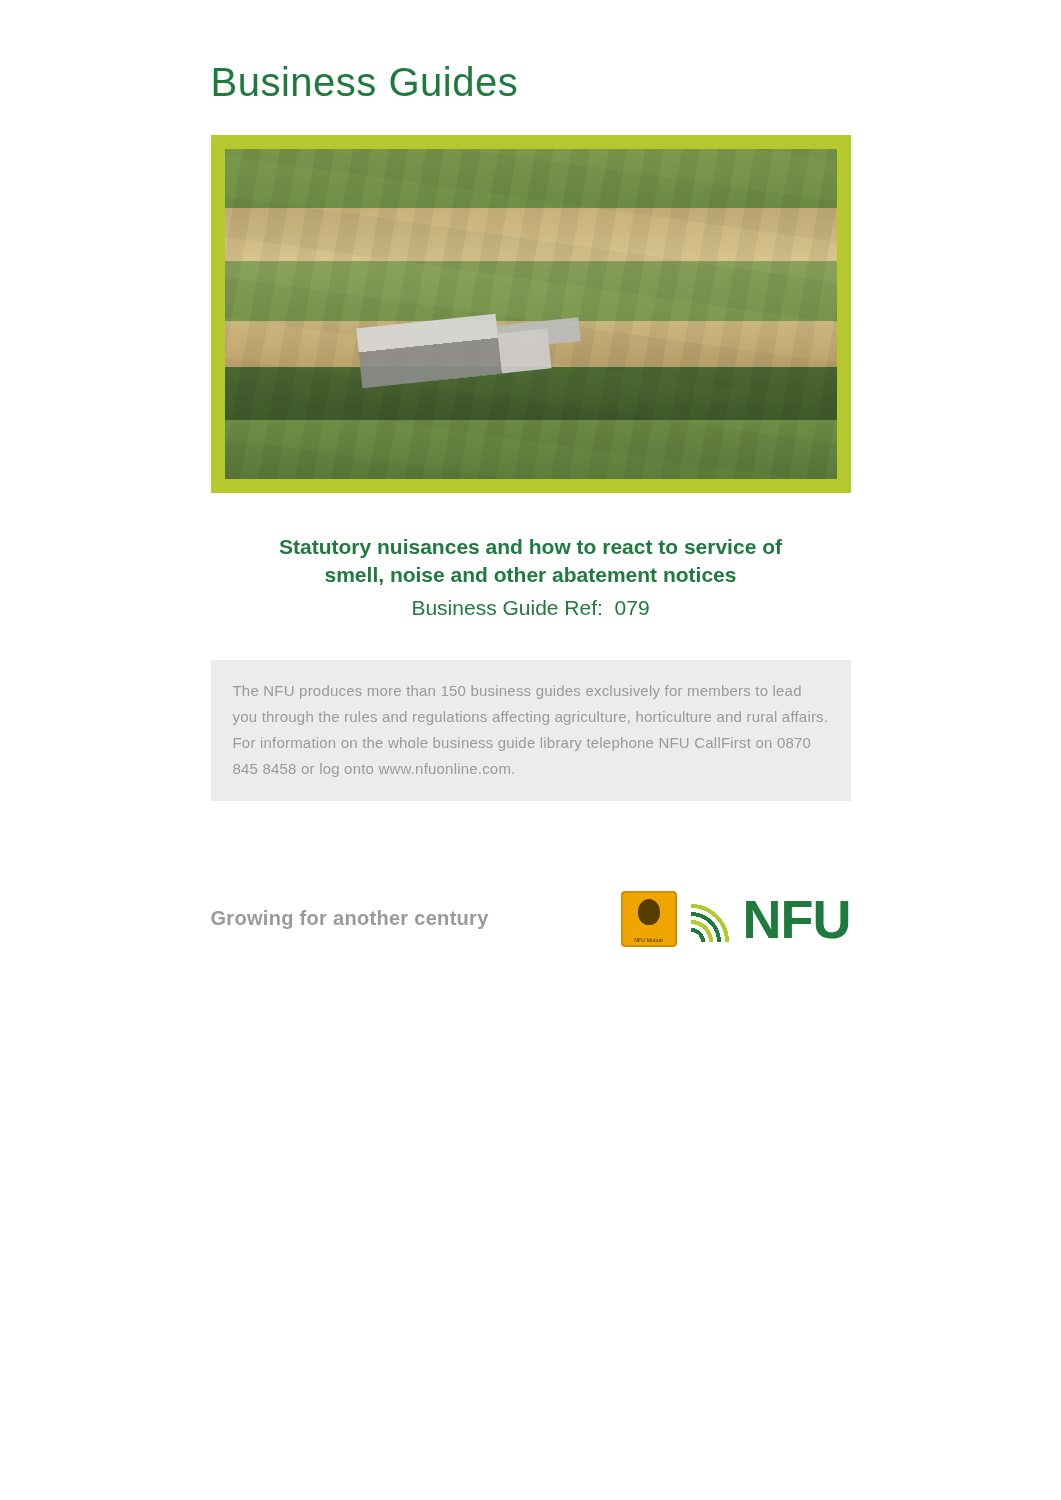Business Guides
Statutory nuisances and how to react to service of
smell, noise and other abatement notices
Business Guide Ref: 079
The NFU produces more than 150 business guides exclusively for members to lead you through the rules and regulations affecting agriculture, horticulture and rural affairs. For information on the whole business guide library telephone NFU CallFirst on 0870 845 8458 or log onto www.nfuonline.com.
Growing for another century
NFU